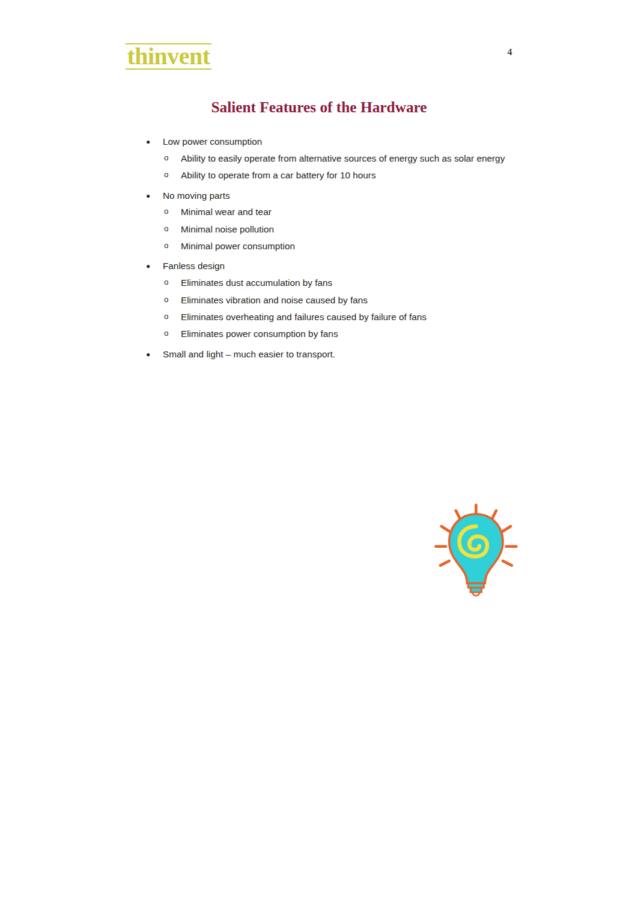thinvent
4
Salient Features of the Hardware
Low power consumption
Ability to easily operate from alternative sources of energy such as solar energy
Ability to operate from a car battery for 10 hours
No moving parts
Minimal wear and tear
Minimal noise pollution
Minimal power consumption
Fanless design
Eliminates dust accumulation by fans
Eliminates vibration and noise caused by fans
Eliminates overheating and failures caused by failure of fans
Eliminates power consumption by fans
Small and light – much easier to transport.